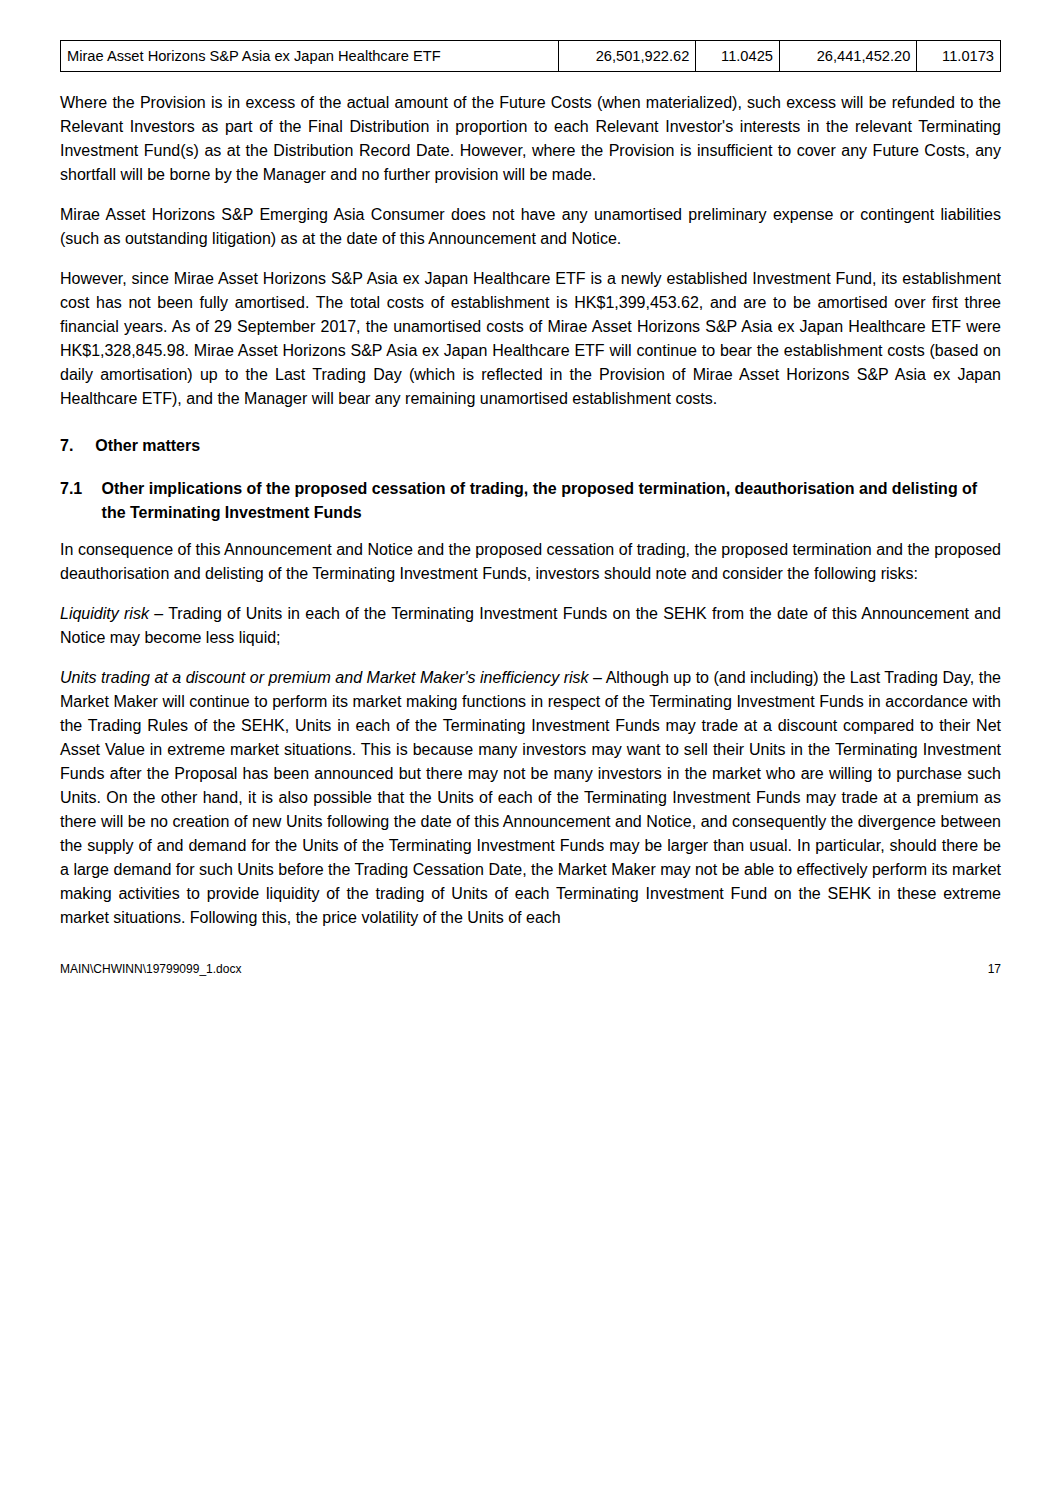| Mirae Asset Horizons S&P Asia ex Japan Healthcare ETF | 26,501,922.62 | 11.0425 | 26,441,452.20 | 11.0173 |
Where the Provision is in excess of the actual amount of the Future Costs (when materialized), such excess will be refunded to the Relevant Investors as part of the Final Distribution in proportion to each Relevant Investor's interests in the relevant Terminating Investment Fund(s) as at the Distribution Record Date. However, where the Provision is insufficient to cover any Future Costs, any shortfall will be borne by the Manager and no further provision will be made.
Mirae Asset Horizons S&P Emerging Asia Consumer does not have any unamortised preliminary expense or contingent liabilities (such as outstanding litigation) as at the date of this Announcement and Notice.
However, since Mirae Asset Horizons S&P Asia ex Japan Healthcare ETF is a newly established Investment Fund, its establishment cost has not been fully amortised. The total costs of establishment is HK$1,399,453.62, and are to be amortised over first three financial years. As of 29 September 2017, the unamortised costs of Mirae Asset Horizons S&P Asia ex Japan Healthcare ETF were HK$1,328,845.98. Mirae Asset Horizons S&P Asia ex Japan Healthcare ETF will continue to bear the establishment costs (based on daily amortisation) up to the Last Trading Day (which is reflected in the Provision of Mirae Asset Horizons S&P Asia ex Japan Healthcare ETF), and the Manager will bear any remaining unamortised establishment costs.
7. Other matters
7.1 Other implications of the proposed cessation of trading, the proposed termination, deauthorisation and delisting of the Terminating Investment Funds
In consequence of this Announcement and Notice and the proposed cessation of trading, the proposed termination and the proposed deauthorisation and delisting of the Terminating Investment Funds, investors should note and consider the following risks:
Liquidity risk – Trading of Units in each of the Terminating Investment Funds on the SEHK from the date of this Announcement and Notice may become less liquid;
Units trading at a discount or premium and Market Maker's inefficiency risk – Although up to (and including) the Last Trading Day, the Market Maker will continue to perform its market making functions in respect of the Terminating Investment Funds in accordance with the Trading Rules of the SEHK, Units in each of the Terminating Investment Funds may trade at a discount compared to their Net Asset Value in extreme market situations. This is because many investors may want to sell their Units in the Terminating Investment Funds after the Proposal has been announced but there may not be many investors in the market who are willing to purchase such Units. On the other hand, it is also possible that the Units of each of the Terminating Investment Funds may trade at a premium as there will be no creation of new Units following the date of this Announcement and Notice, and consequently the divergence between the supply of and demand for the Units of the Terminating Investment Funds may be larger than usual. In particular, should there be a large demand for such Units before the Trading Cessation Date, the Market Maker may not be able to effectively perform its market making activities to provide liquidity of the trading of Units of each Terminating Investment Fund on the SEHK in these extreme market situations. Following this, the price volatility of the Units of each
MAIN\CHWINN\19799099_1.docx 17